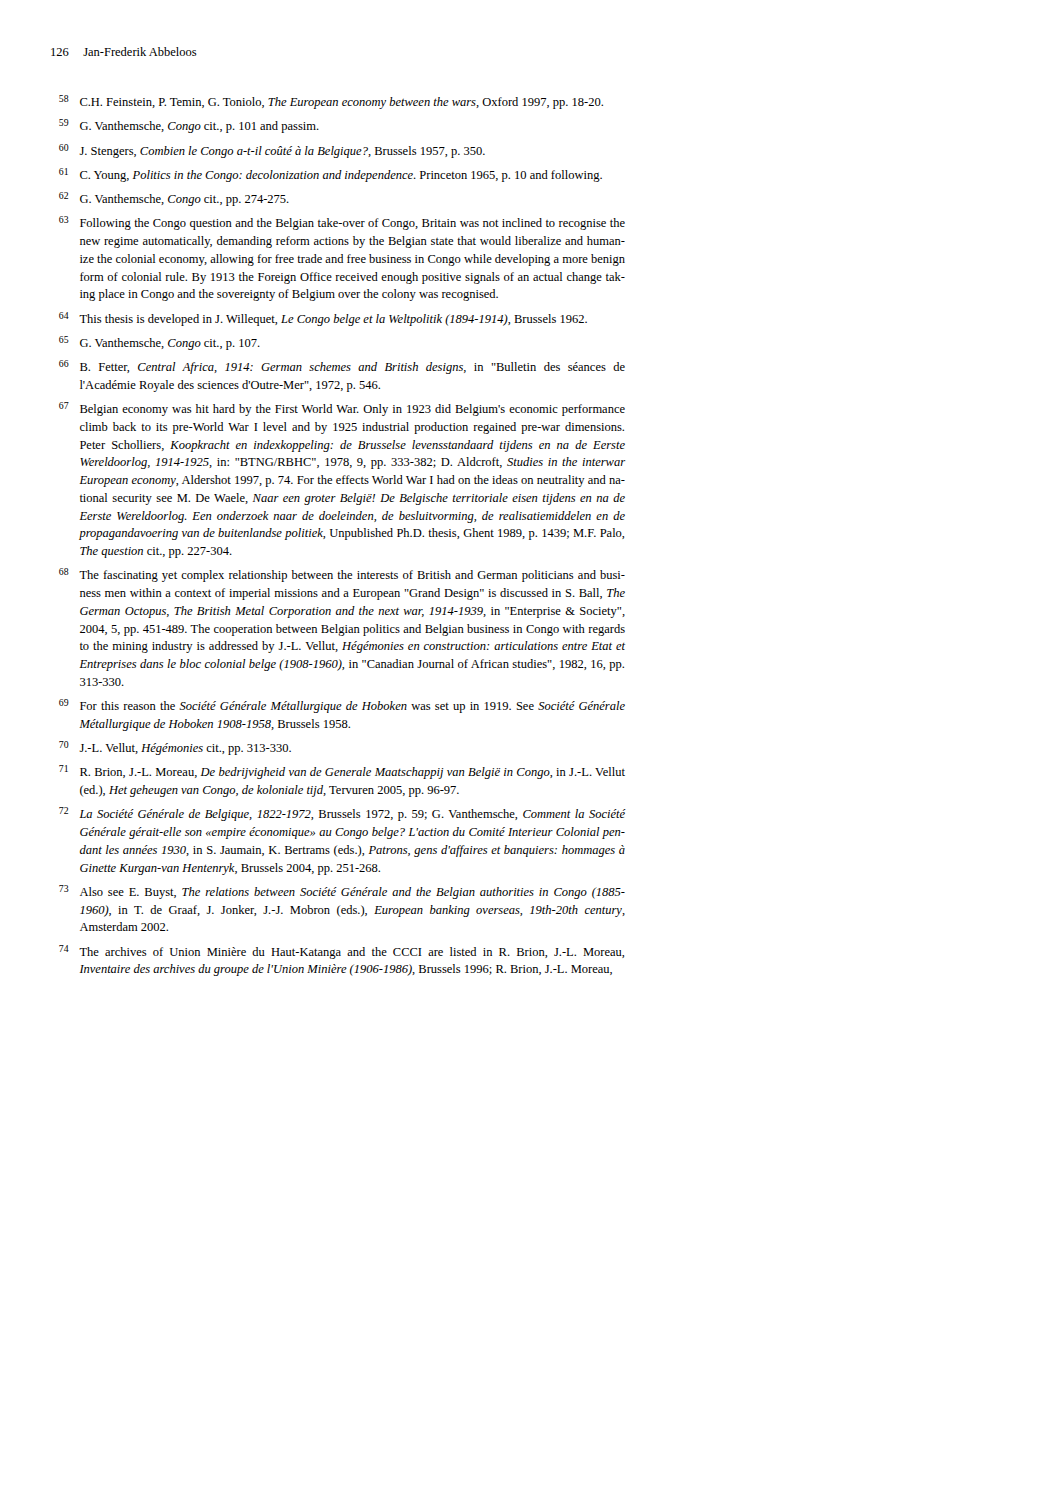126 Jan-Frederik Abbeloos
58 C.H. Feinstein, P. Temin, G. Toniolo, The European economy between the wars, Oxford 1997, pp. 18-20.
59 G. Vanthemsche, Congo cit., p. 101 and passim.
60 J. Stengers, Combien le Congo a-t-il coûté à la Belgique?, Brussels 1957, p. 350.
61 C. Young, Politics in the Congo: decolonization and independence. Princeton 1965, p. 10 and following.
62 G. Vanthemsche, Congo cit., pp. 274-275.
63 Following the Congo question and the Belgian take-over of Congo, Britain was not inclined to recognise the new regime automatically, demanding reform actions by the Belgian state that would liberalize and humanize the colonial economy, allowing for free trade and free business in Congo while developing a more benign form of colonial rule. By 1913 the Foreign Office received enough positive signals of an actual change taking place in Congo and the sovereignty of Belgium over the colony was recognised.
64 This thesis is developed in J. Willequet, Le Congo belge et la Weltpolitik (1894-1914), Brussels 1962.
65 G. Vanthemsche, Congo cit., p. 107.
66 B. Fetter, Central Africa, 1914: German schemes and British designs, in "Bulletin des séances de l'Académie Royale des sciences d'Outre-Mer", 1972, p. 546.
67 Belgian economy was hit hard by the First World War. Only in 1923 did Belgium's economic performance climb back to its pre-World War I level and by 1925 industrial production regained pre-war dimensions. Peter Scholliers, Koopkracht en indexkoppeling: de Brusselse levensstandaard tijdens en na de Eerste Wereldoorlog, 1914-1925, in: "BTNG/RBHC", 1978, 9, pp. 333-382; D. Aldcroft, Studies in the interwar European economy, Aldershot 1997, p. 74. For the effects World War I had on the ideas on neutrality and national security see M. De Waele, Naar een groter België! De Belgische territoriale eisen tijdens en na de Eerste Wereldoorlog. Een onderzoek naar de doeleinden, de besluitvorming, de realisatiemiddelen en de propagandavoering van de buitenlandse politiek, Unpublished Ph.D. thesis, Ghent 1989, p. 1439; M.F. Palo, The question cit., pp. 227-304.
68 The fascinating yet complex relationship between the interests of British and German politicians and business men within a context of imperial missions and a European "Grand Design" is discussed in S. Ball, The German Octopus, The British Metal Corporation and the next war, 1914-1939, in "Enterprise & Society", 2004, 5, pp. 451-489. The cooperation between Belgian politics and Belgian business in Congo with regards to the mining industry is addressed by J.-L. Vellut, Hégémonies en construction: articulations entre Etat et Entreprises dans le bloc colonial belge (1908-1960), in "Canadian Journal of African studies", 1982, 16, pp. 313-330.
69 For this reason the Société Générale Métallurgique de Hoboken was set up in 1919. See Société Générale Métallurgique de Hoboken 1908-1958, Brussels 1958.
70 J.-L. Vellut, Hégémonies cit., pp. 313-330.
71 R. Brion, J.-L. Moreau, De bedrijvigheid van de Generale Maatschappij van België in Congo, in J.-L. Vellut (ed.), Het geheugen van Congo, de koloniale tijd, Tervuren 2005, pp. 96-97.
72 La Société Générale de Belgique, 1822-1972, Brussels 1972, p. 59; G. Vanthemsche, Comment la Société Générale gérait-elle son «empire économique» au Congo belge? L'action du Comité Interieur Colonial pendant les années 1930, in S. Jaumain, K. Bertrams (eds.), Patrons, gens d'affaires et banquiers: hommages à Ginette Kurgan-van Hentenryk, Brussels 2004, pp. 251-268.
73 Also see E. Buyst, The relations between Société Générale and the Belgian authorities in Congo (1885-1960), in T. de Graaf, J. Jonker, J.-J. Mobron (eds.), European banking overseas, 19th-20th century, Amsterdam 2002.
74 The archives of Union Minière du Haut-Katanga and the CCCI are listed in R. Brion, J.-L. Moreau, Inventaire des archives du groupe de l'Union Minière (1906-1986), Brussels 1996; R. Brion, J.-L. Moreau,